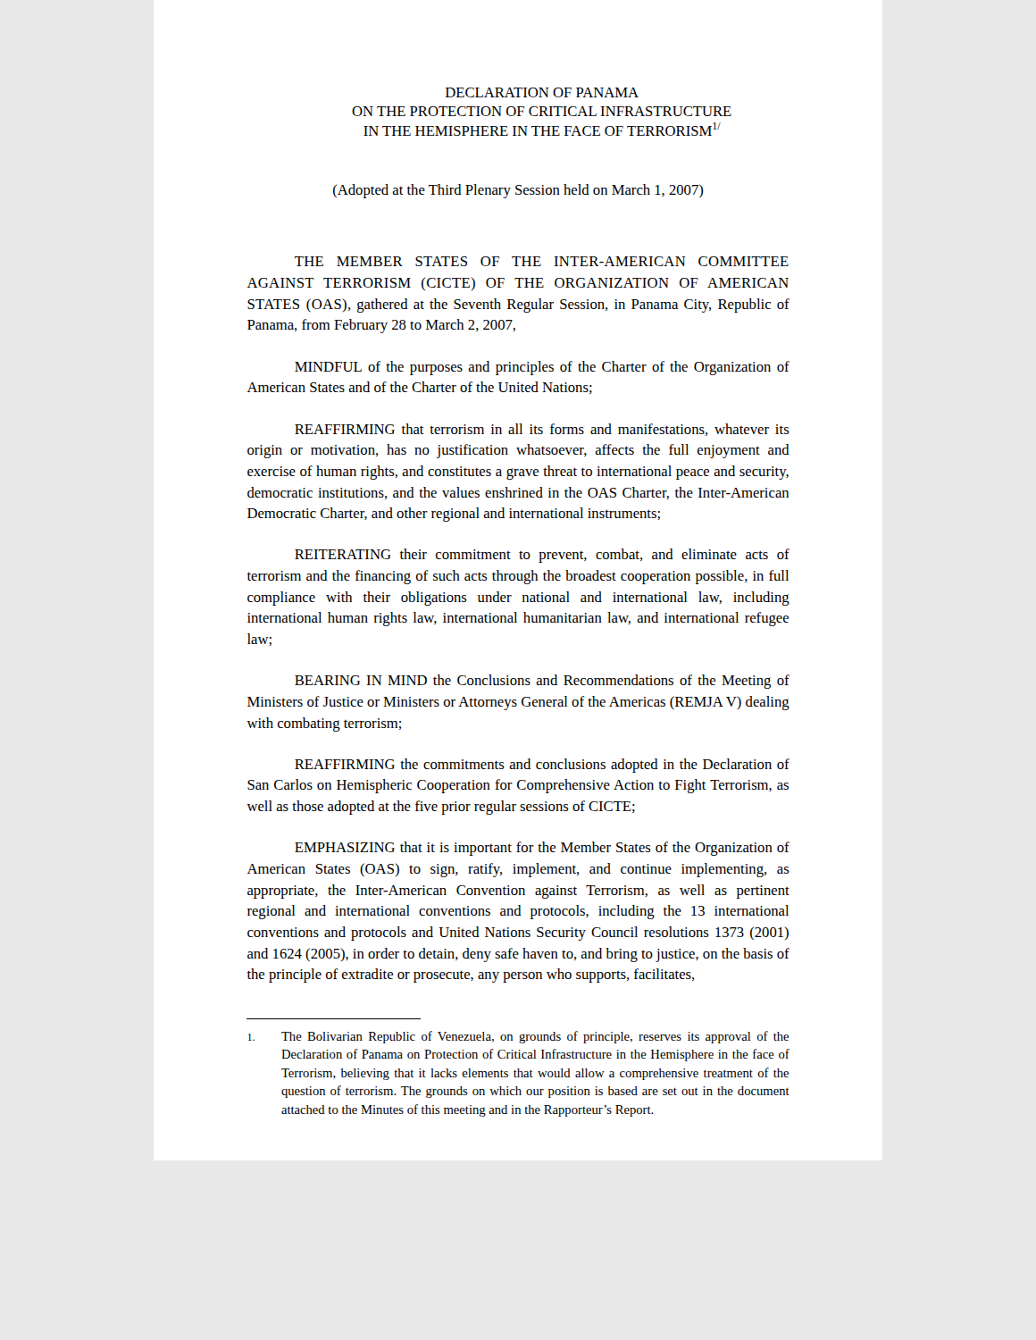DECLARATION OF PANAMA
ON THE PROTECTION OF CRITICAL INFRASTRUCTURE
IN THE HEMISPHERE IN THE FACE OF TERRORISM1/
(Adopted at the Third Plenary Session held on March 1, 2007)
THE MEMBER STATES OF THE INTER-AMERICAN COMMITTEE AGAINST TERRORISM (CICTE) OF THE ORGANIZATION OF AMERICAN STATES (OAS), gathered at the Seventh Regular Session, in Panama City, Republic of Panama, from February 28 to March 2, 2007,
MINDFUL of the purposes and principles of the Charter of the Organization of American States and of the Charter of the United Nations;
REAFFIRMING that terrorism in all its forms and manifestations, whatever its origin or motivation, has no justification whatsoever, affects the full enjoyment and exercise of human rights, and constitutes a grave threat to international peace and security, democratic institutions, and the values enshrined in the OAS Charter, the Inter-American Democratic Charter, and other regional and international instruments;
REITERATING their commitment to prevent, combat, and eliminate acts of terrorism and the financing of such acts through the broadest cooperation possible, in full compliance with their obligations under national and international law, including international human rights law, international humanitarian law, and international refugee law;
BEARING IN MIND the Conclusions and Recommendations of the Meeting of Ministers of Justice or Ministers or Attorneys General of the Americas (REMJA V) dealing with combating terrorism;
REAFFIRMING the commitments and conclusions adopted in the Declaration of San Carlos on Hemispheric Cooperation for Comprehensive Action to Fight Terrorism, as well as those adopted at the five prior regular sessions of CICTE;
EMPHASIZING that it is important for the Member States of the Organization of American States (OAS) to sign, ratify, implement, and continue implementing, as appropriate, the Inter-American Convention against Terrorism, as well as pertinent regional and international conventions and protocols, including the 13 international conventions and protocols and United Nations Security Council resolutions 1373 (2001) and 1624 (2005), in order to detain, deny safe haven to, and bring to justice, on the basis of the principle of extradite or prosecute, any person who supports, facilitates,
1.
The Bolivarian Republic of Venezuela, on grounds of principle, reserves its approval of the Declaration of Panama on Protection of Critical Infrastructure in the Hemisphere in the face of Terrorism, believing that it lacks elements that would allow a comprehensive treatment of the question of terrorism. The grounds on which our position is based are set out in the document attached to the Minutes of this meeting and in the Rapporteur’s Report.